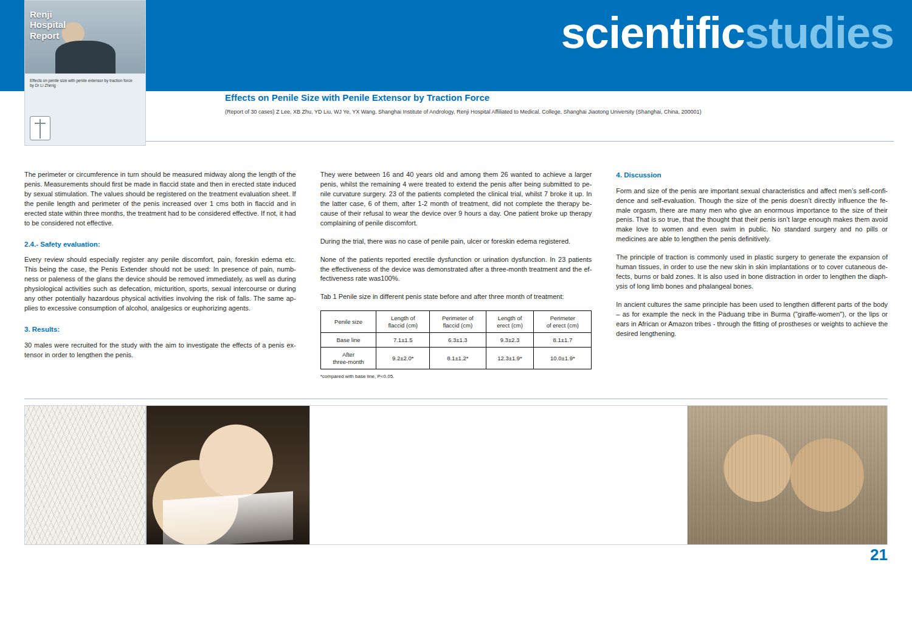Renji
Hospital
Report
Effects on penile size with penile extensor by traction force
by Dr Li Zheng
scientific studies
Effects on Penile Size with Penile Extensor by Traction Force
(Report of 30 cases) Z Lee, XB Zhu, YD Liu, WJ Ye, YX Wang. Shanghai Institute of Andrology, Renji Hospital Affiliated to Medical. College, Shanghai Jiaotong University (Shanghai, China, 200001)
The perimeter or circumference in turn should be measured midway along the length of the penis. Measurements should first be made in flaccid state and then in erected state induced by sexual stimulation. The values should be registered on the treatment evaluation sheet. If the penile length and perimeter of the penis increased over 1 cms both in flaccid and in erected state within three months, the treatment had to be considered effective. If not, it had to be considered not effective.
2.4.- Safety evaluation:
Every review should especially register any penile discomfort, pain, foreskin edema etc. This being the case, the Penis Extender should not be used: In presence of pain, numbness or paleness of the glans the device should be removed immediately, as well as during physiological activities such as defecation, micturition, sports, sexual intercourse or during any other potentially hazardous physical activities involving the risk of falls. The same applies to excessive consumption of alcohol, analgesics or euphorizing agents.
3. Results:
30 males were recruited for the study with the aim to investigate the effects of a penis extensor in order to lengthen the penis.
They were between 16 and 40 years old and among them 26 wanted to achieve a larger penis, whilst the remaining 4 were treated to extend the penis after being submitted to penile curvature surgery. 23 of the patients completed the clinical trial, whilst 7 broke it up. In the latter case, 6 of them, after 1-2 month of treatment, did not complete the therapy because of their refusal to wear the device over 9 hours a day. One patient broke up therapy complaining of penile discomfort.
During the trial, there was no case of penile pain, ulcer or foreskin edema registered.
None of the patients reported erectile dysfunction or urination dysfunction. In 23 patients the effectiveness of the device was demonstrated after a three-month treatment and the effectiveness rate was100%.
Tab 1 Penile size in different penis state before and after three month of treatment:
| Penile size | Length of flaccid (cm) | Perimeter of flaccid (cm) | Length of erect (cm) | Perimeter of erect (cm) |
| --- | --- | --- | --- | --- |
| Base line | 7.1±1.5 | 6.3±1.3 | 9.3±2.3 | 8.1±1.7 |
| After three-month | 9.2±2.0* | 8.1±1.2* | 12.3±1.9* | 10.0±1.9* |
*compared with base line, P<0.05.
4. Discussion
Form and size of the penis are important sexual characteristics and affect men’s self-confidence and self-evaluation. Though the size of the penis doesn’t directly influence the female orgasm, there are many men who give an enormous importance to the size of their penis. That is so true, that the thought that their penis isn’t large enough makes them avoid make love to women and even swim in public. No standard surgery and no pills or medicines are able to lengthen the penis definitively.
The principle of traction is commonly used in plastic surgery to generate the expansion of human tissues, in order to use the new skin in skin implantations or to cover cutaneous defects, burns or bald zones. It is also used in bone distraction in order to lengthen the diaphysis of long limb bones and phalangeal bones.
In ancient cultures the same principle has been used to lengthen different parts of the body – as for example the neck in the Paduang tribe in Burma ("giraffe-women"), or the lips or ears in African or Amazon tribes - through the fitting of prostheses or weights to achieve the desired lengthening.
21